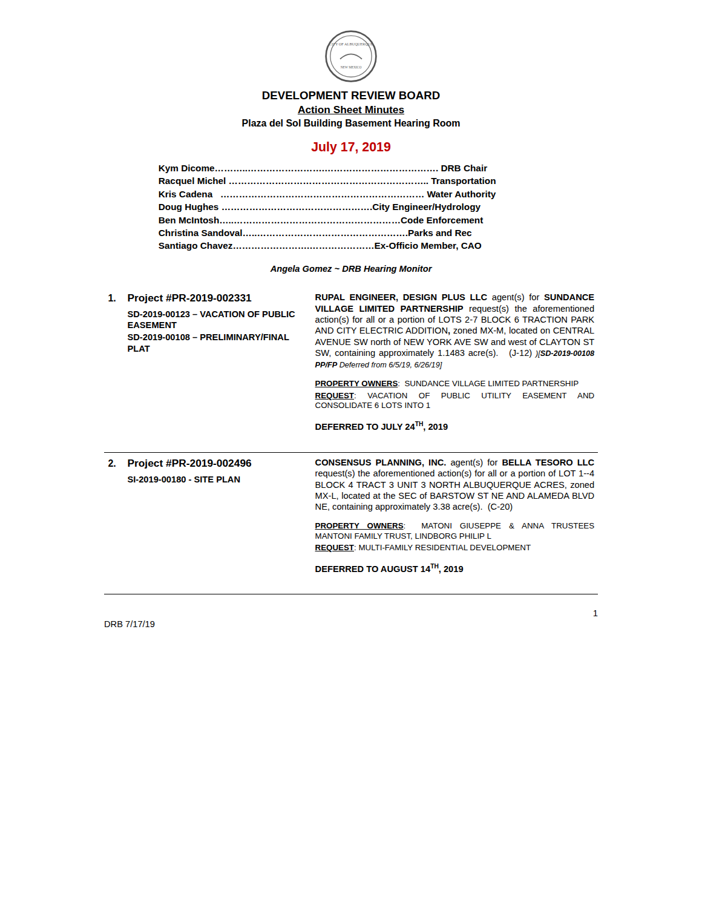DEVELOPMENT REVIEW BOARD
Action Sheet Minutes
Plaza del Sol Building Basement Hearing Room
July 17, 2019
Kym Dicome………..…………………….………………………………. DRB Chair
Racquel Michel ……………………………………………………….. Transportation
Kris Cadena ………………………………………………………… Water Authority
Doug Hughes ………………………………………….City Engineer/Hydrology
Ben McIntosh…..………………………………………………Code Enforcement
Christina Sandoval…..………………………………………….Parks and Rec
Santiago Chavez…………………….…………………Ex-Officio Member, CAO
Angela Gomez ~ DRB Hearing Monitor
| 1. | Project #PR-2019-002331 SD-2019-00123 – VACATION OF PUBLIC EASEMENT SD-2019-00108 – PRELIMINARY/FINAL PLAT | RUPAL ENGINEER, DESIGN PLUS LLC agent(s) for SUNDANCE VILLAGE LIMITED PARTNERSHIP request(s) the aforementioned action(s) for all or a portion of LOTS 2-7 BLOCK 6 TRACTION PARK AND CITY ELECTRIC ADDITION , zoned MX-M, located on CENTRAL AVENUE SW north of NEW YORK AVE SW and west of CLAYTON ST SW, containing approximately 1.1483 acre(s). (J-12) )[ SD-2019-00108 PP/FP Deferred from 6/5/19, 6/26/19] PROPERTY OWNERS : SUNDANCE VILLAGE LIMITED PARTNERSHIP REQUEST : VACATION OF PUBLIC UTILITY EASEMENT AND CONSOLIDATE 6 LOTS INTO 1 DEFERRED TO JULY 24 TH , 2019 |
| 2. | Project #PR-2019-002496 SI-2019-00180 - SITE PLAN | CONSENSUS PLANNING, INC. agent(s) for BELLA TESORO LLC request(s) the aforementioned action(s) for all or a portion of LOT 1--4 BLOCK 4 TRACT 3 UNIT 3 NORTH ALBUQUERQUE ACRES, zoned MX-L, located at the SEC of BARSTOW ST NE AND ALAMEDA BLVD NE, containing approximately 3.38 acre(s). (C-20) PROPERTY OWNERS : MATONI GIUSEPPE & ANNA TRUSTEES MANTONI FAMILY TRUST, LINDBORG PHILIP L REQUEST : MULTI-FAMILY RESIDENTIAL DEVELOPMENT DEFERRED TO AUGUST 14 TH , 2019 |
1
DRB 7/17/19